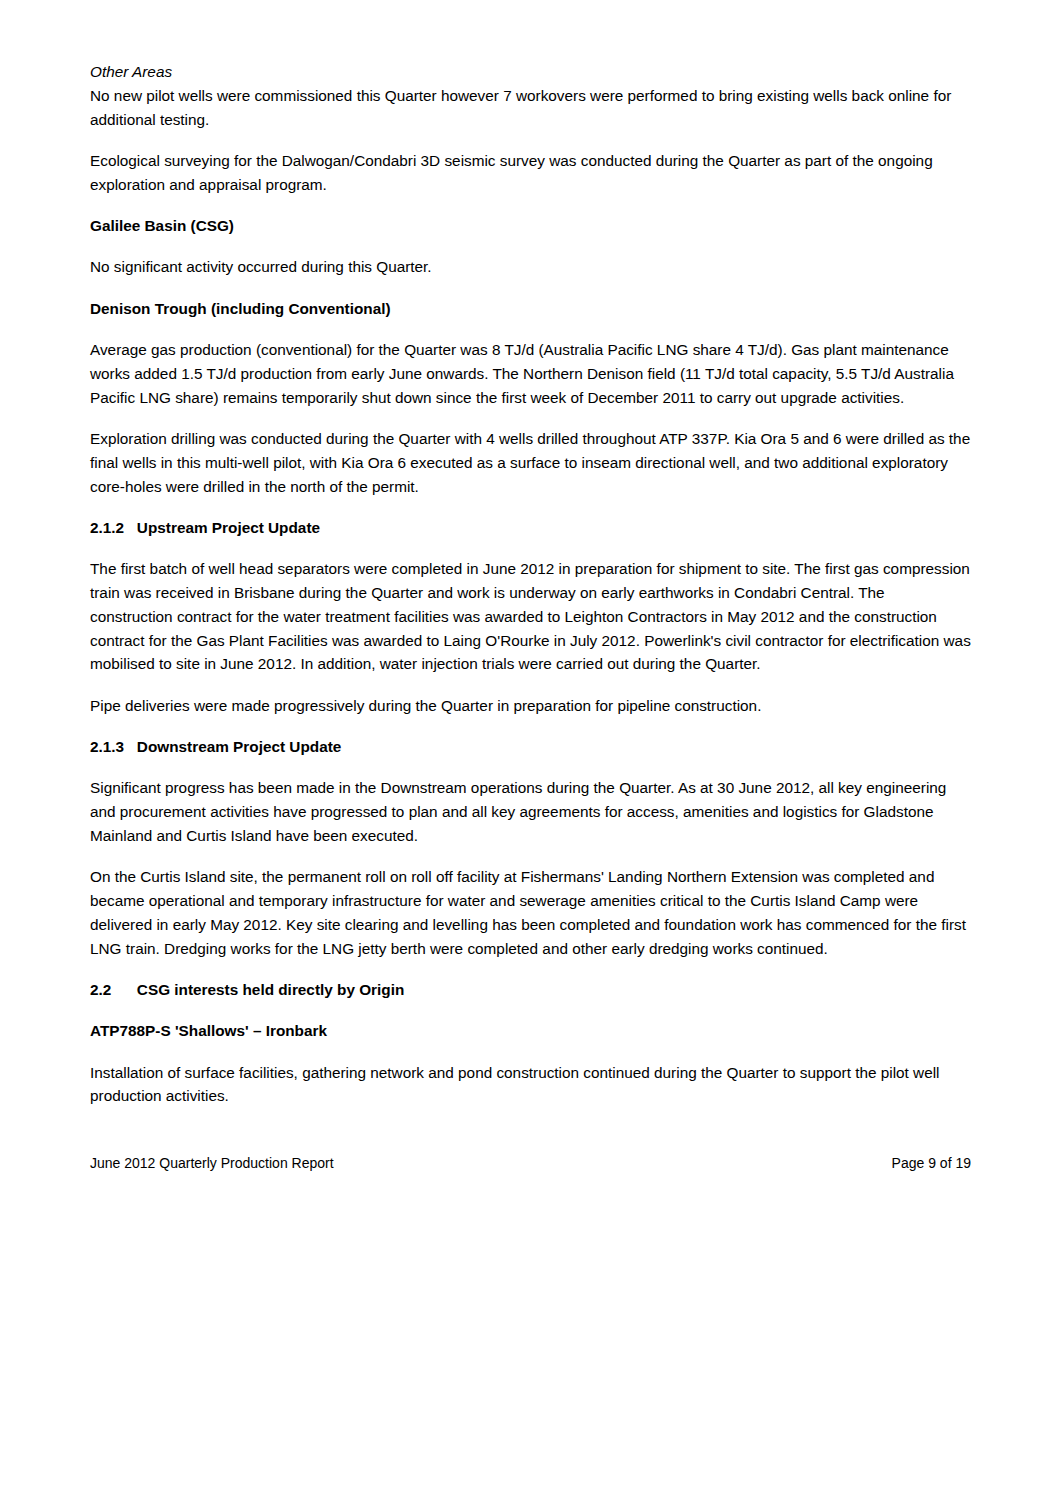Other Areas
No new pilot wells were commissioned this Quarter however 7 workovers were performed to bring existing wells back online for additional testing.
Ecological surveying for the Dalwogan/Condabri 3D seismic survey was conducted during the Quarter as part of the ongoing exploration and appraisal program.
Galilee Basin (CSG)
No significant activity occurred during this Quarter.
Denison Trough (including Conventional)
Average gas production (conventional) for the Quarter was 8 TJ/d (Australia Pacific LNG share 4 TJ/d). Gas plant maintenance works added 1.5 TJ/d production from early June onwards. The Northern Denison field (11 TJ/d total capacity, 5.5 TJ/d Australia Pacific LNG share) remains temporarily shut down since the first week of December 2011 to carry out upgrade activities.
Exploration drilling was conducted during the Quarter with 4 wells drilled throughout ATP 337P. Kia Ora 5 and 6 were drilled as the final wells in this multi-well pilot, with Kia Ora 6 executed as a surface to inseam directional well, and two additional exploratory core-holes were drilled in the north of the permit.
2.1.2 Upstream Project Update
The first batch of well head separators were completed in June 2012 in preparation for shipment to site. The first gas compression train was received in Brisbane during the Quarter and work is underway on early earthworks in Condabri Central. The construction contract for the water treatment facilities was awarded to Leighton Contractors in May 2012 and the construction contract for the Gas Plant Facilities was awarded to Laing O'Rourke in July 2012. Powerlink's civil contractor for electrification was mobilised to site in June 2012. In addition, water injection trials were carried out during the Quarter.
Pipe deliveries were made progressively during the Quarter in preparation for pipeline construction.
2.1.3 Downstream Project Update
Significant progress has been made in the Downstream operations during the Quarter. As at 30 June 2012, all key engineering and procurement activities have progressed to plan and all key agreements for access, amenities and logistics for Gladstone Mainland and Curtis Island have been executed.
On the Curtis Island site, the permanent roll on roll off facility at Fishermans' Landing Northern Extension was completed and became operational and temporary infrastructure for water and sewerage amenities critical to the Curtis Island Camp were delivered in early May 2012. Key site clearing and levelling has been completed and foundation work has commenced for the first LNG train. Dredging works for the LNG jetty berth were completed and other early dredging works continued.
2.2 CSG interests held directly by Origin
ATP788P-S 'Shallows' – Ironbark
Installation of surface facilities, gathering network and pond construction continued during the Quarter to support the pilot well production activities.
June 2012 Quarterly Production Report Page 9 of 19